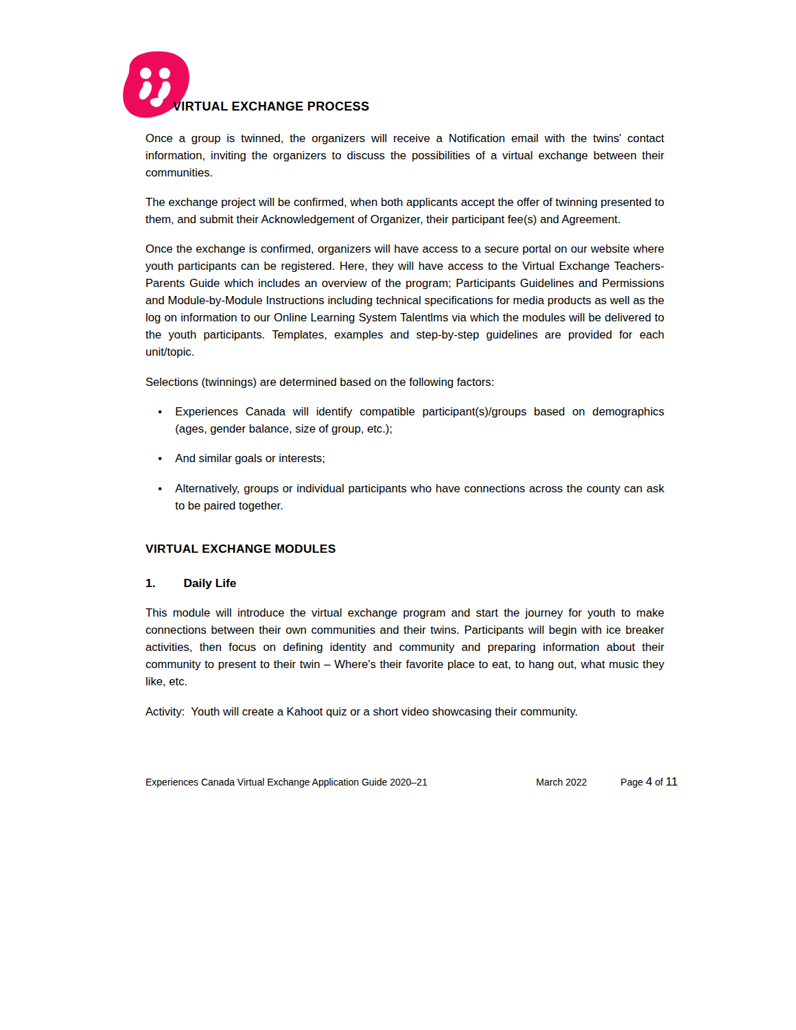VIRTUAL EXCHANGE PROCESS
Once a group is twinned, the organizers will receive a Notification email with the twins' contact information, inviting the organizers to discuss the possibilities of a virtual exchange between their communities.
The exchange project will be confirmed, when both applicants accept the offer of twinning presented to them, and submit their Acknowledgement of Organizer, their participant fee(s) and Agreement.
Once the exchange is confirmed, organizers will have access to a secure portal on our website where youth participants can be registered. Here, they will have access to the Virtual Exchange Teachers-Parents Guide which includes an overview of the program; Participants Guidelines and Permissions and Module-by-Module Instructions including technical specifications for media products as well as the log on information to our Online Learning System Talentlms via which the modules will be delivered to the youth participants. Templates, examples and step-by-step guidelines are provided for each unit/topic.
Selections (twinnings) are determined based on the following factors:
Experiences Canada will identify compatible participant(s)/groups based on demographics (ages, gender balance, size of group, etc.);
And similar goals or interests;
Alternatively, groups or individual participants who have connections across the county can ask to be paired together.
VIRTUAL EXCHANGE MODULES
1. Daily Life
This module will introduce the virtual exchange program and start the journey for youth to make connections between their own communities and their twins. Participants will begin with ice breaker activities, then focus on defining identity and community and preparing information about their community to present to their twin – Where's their favorite place to eat, to hang out, what music they like, etc.
Activity: Youth will create a Kahoot quiz or a short video showcasing their community.
Experiences Canada Virtual Exchange Application Guide 2020–21 March 2022 Page 4 of 11